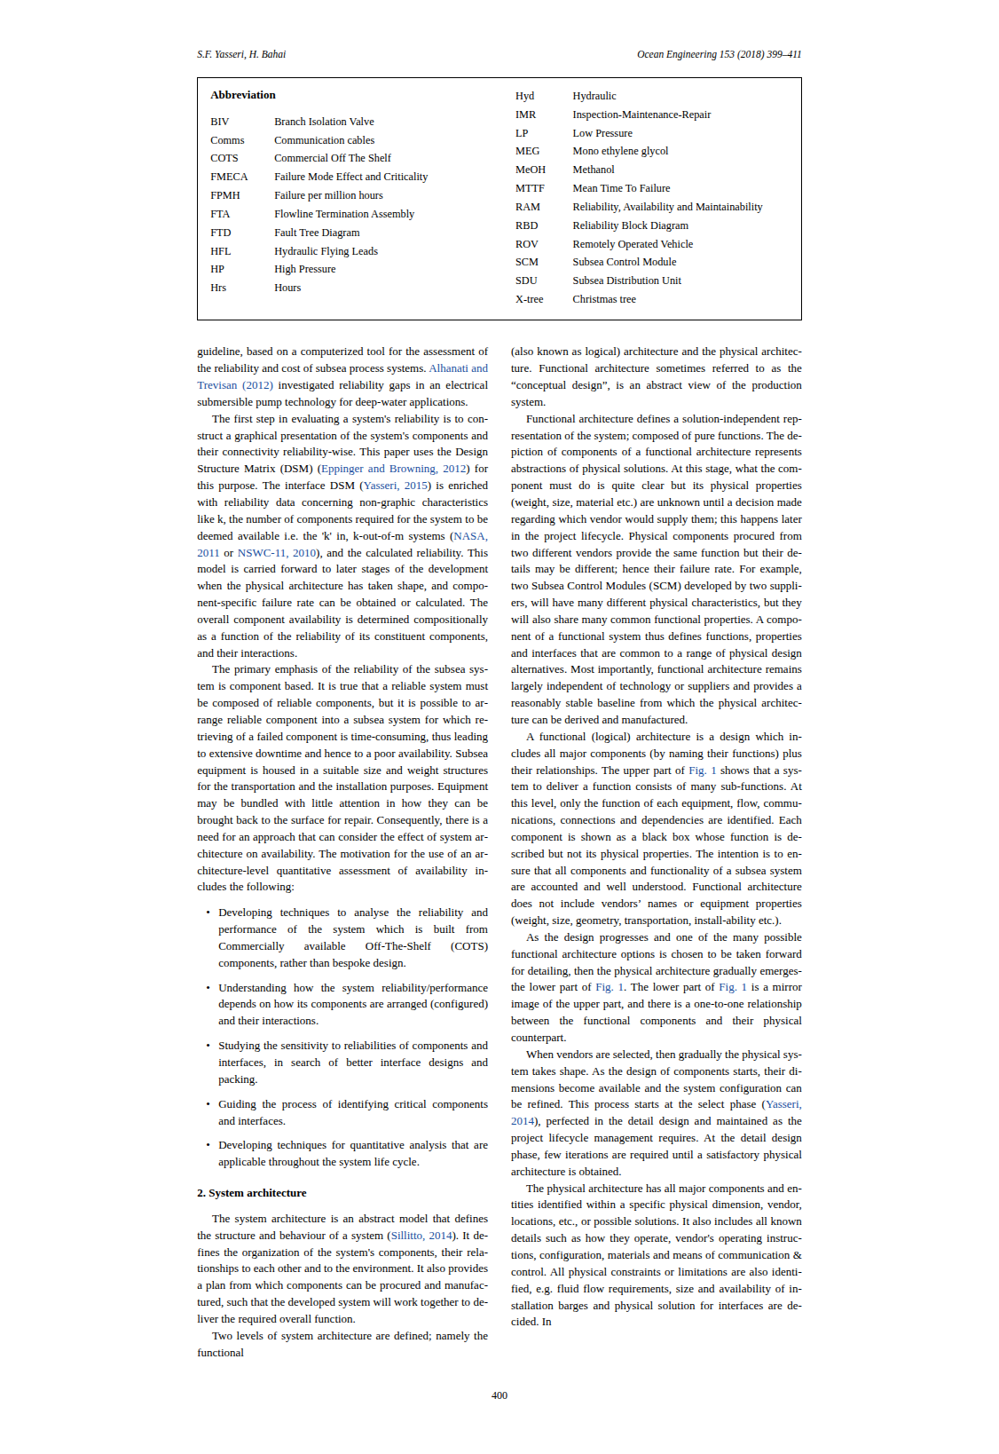S.F. Yasseri, H. Bahai
Ocean Engineering 153 (2018) 399–411
Abbreviation
| BIV | Branch Isolation Valve |
| Comms | Communication cables |
| COTS | Commercial Off The Shelf |
| FMECA | Failure Mode Effect and Criticality |
| FPMH | Failure per million hours |
| FTA | Flowline Termination Assembly |
| FTD | Fault Tree Diagram |
| HFL | Hydraulic Flying Leads |
| HP | High Pressure |
| Hrs | Hours |
| Hyd | Hydraulic |
| IMR | Inspection-Maintenance-Repair |
| LP | Low Pressure |
| MEG | Mono ethylene glycol |
| MeOH | Methanol |
| MTTF | Mean Time To Failure |
| RAM | Reliability, Availability and Maintainability |
| RBD | Reliability Block Diagram |
| ROV | Remotely Operated Vehicle |
| SCM | Subsea Control Module |
| SDU | Subsea Distribution Unit |
| X-tree | Christmas tree |
guideline, based on a computerized tool for the assessment of the reliability and cost of subsea process systems. Alhanati and Trevisan (2012) investigated reliability gaps in an electrical submersible pump technology for deep-water applications.
The first step in evaluating a system's reliability is to construct a graphical presentation of the system's components and their connectivity reliability-wise. This paper uses the Design Structure Matrix (DSM) (Eppinger and Browning, 2012) for this purpose. The interface DSM (Yasseri, 2015) is enriched with reliability data concerning non-graphic characteristics like k, the number of components required for the system to be deemed available i.e. the 'k' in, k-out-of-m systems (NASA, 2011 or NSWC-11, 2010), and the calculated reliability. This model is carried forward to later stages of the development when the physical architecture has taken shape, and component-specific failure rate can be obtained or calculated. The overall component availability is determined compositionally as a function of the reliability of its constituent components, and their interactions.
The primary emphasis of the reliability of the subsea system is component based. It is true that a reliable system must be composed of reliable components, but it is possible to arrange reliable component into a subsea system for which retrieving of a failed component is time-consuming, thus leading to extensive downtime and hence to a poor availability. Subsea equipment is housed in a suitable size and weight structures for the transportation and the installation purposes. Equipment may be bundled with little attention in how they can be brought back to the surface for repair. Consequently, there is a need for an approach that can consider the effect of system architecture on availability. The motivation for the use of an architecture-level quantitative assessment of availability includes the following:
Developing techniques to analyse the reliability and performance of the system which is built from Commercially available Off-The-Shelf (COTS) components, rather than bespoke design.
Understanding how the system reliability/performance depends on how its components are arranged (configured) and their interactions.
Studying the sensitivity to reliabilities of components and interfaces, in search of better interface designs and packing.
Guiding the process of identifying critical components and interfaces.
Developing techniques for quantitative analysis that are applicable throughout the system life cycle.
2. System architecture
The system architecture is an abstract model that defines the structure and behaviour of a system (Sillitto, 2014). It defines the organization of the system's components, their relationships to each other and to the environment. It also provides a plan from which components can be procured and manufactured, such that the developed system will work together to deliver the required overall function.
Two levels of system architecture are defined; namely the functional
(also known as logical) architecture and the physical architecture. Functional architecture sometimes referred to as the “conceptual design”, is an abstract view of the production system.
Functional architecture defines a solution-independent representation of the system; composed of pure functions. The depiction of components of a functional architecture represents abstractions of physical solutions. At this stage, what the component must do is quite clear but its physical properties (weight, size, material etc.) are unknown until a decision made regarding which vendor would supply them; this happens later in the project lifecycle. Physical components procured from two different vendors provide the same function but their details may be different; hence their failure rate. For example, two Subsea Control Modules (SCM) developed by two suppliers, will have many different physical characteristics, but they will also share many common functional properties. A component of a functional system thus defines functions, properties and interfaces that are common to a range of physical design alternatives. Most importantly, functional architecture remains largely independent of technology or suppliers and provides a reasonably stable baseline from which the physical architecture can be derived and manufactured.
A functional (logical) architecture is a design which includes all major components (by naming their functions) plus their relationships. The upper part of Fig. 1 shows that a system to deliver a function consists of many sub-functions. At this level, only the function of each equipment, flow, communications, connections and dependencies are identified. Each component is shown as a black box whose function is described but not its physical properties. The intention is to ensure that all components and functionality of a subsea system are accounted and well understood. Functional architecture does not include vendors’ names or equipment properties (weight, size, geometry, transportation, install-ability etc.).
As the design progresses and one of the many possible functional architecture options is chosen to be taken forward for detailing, then the physical architecture gradually emerges-the lower part of Fig. 1. The lower part of Fig. 1 is a mirror image of the upper part, and there is a one-to-one relationship between the functional components and their physical counterpart.
When vendors are selected, then gradually the physical system takes shape. As the design of components starts, their dimensions become available and the system configuration can be refined. This process starts at the select phase (Yasseri, 2014), perfected in the detail design and maintained as the project lifecycle management requires. At the detail design phase, few iterations are required until a satisfactory physical architecture is obtained.
The physical architecture has all major components and entities identified within a specific physical dimension, vendor, locations, etc., or possible solutions. It also includes all known details such as how they operate, vendor's operating instructions, configuration, materials and means of communication & control. All physical constraints or limitations are also identified, e.g. fluid flow requirements, size and availability of installation barges and physical solution for interfaces are decided. In
400